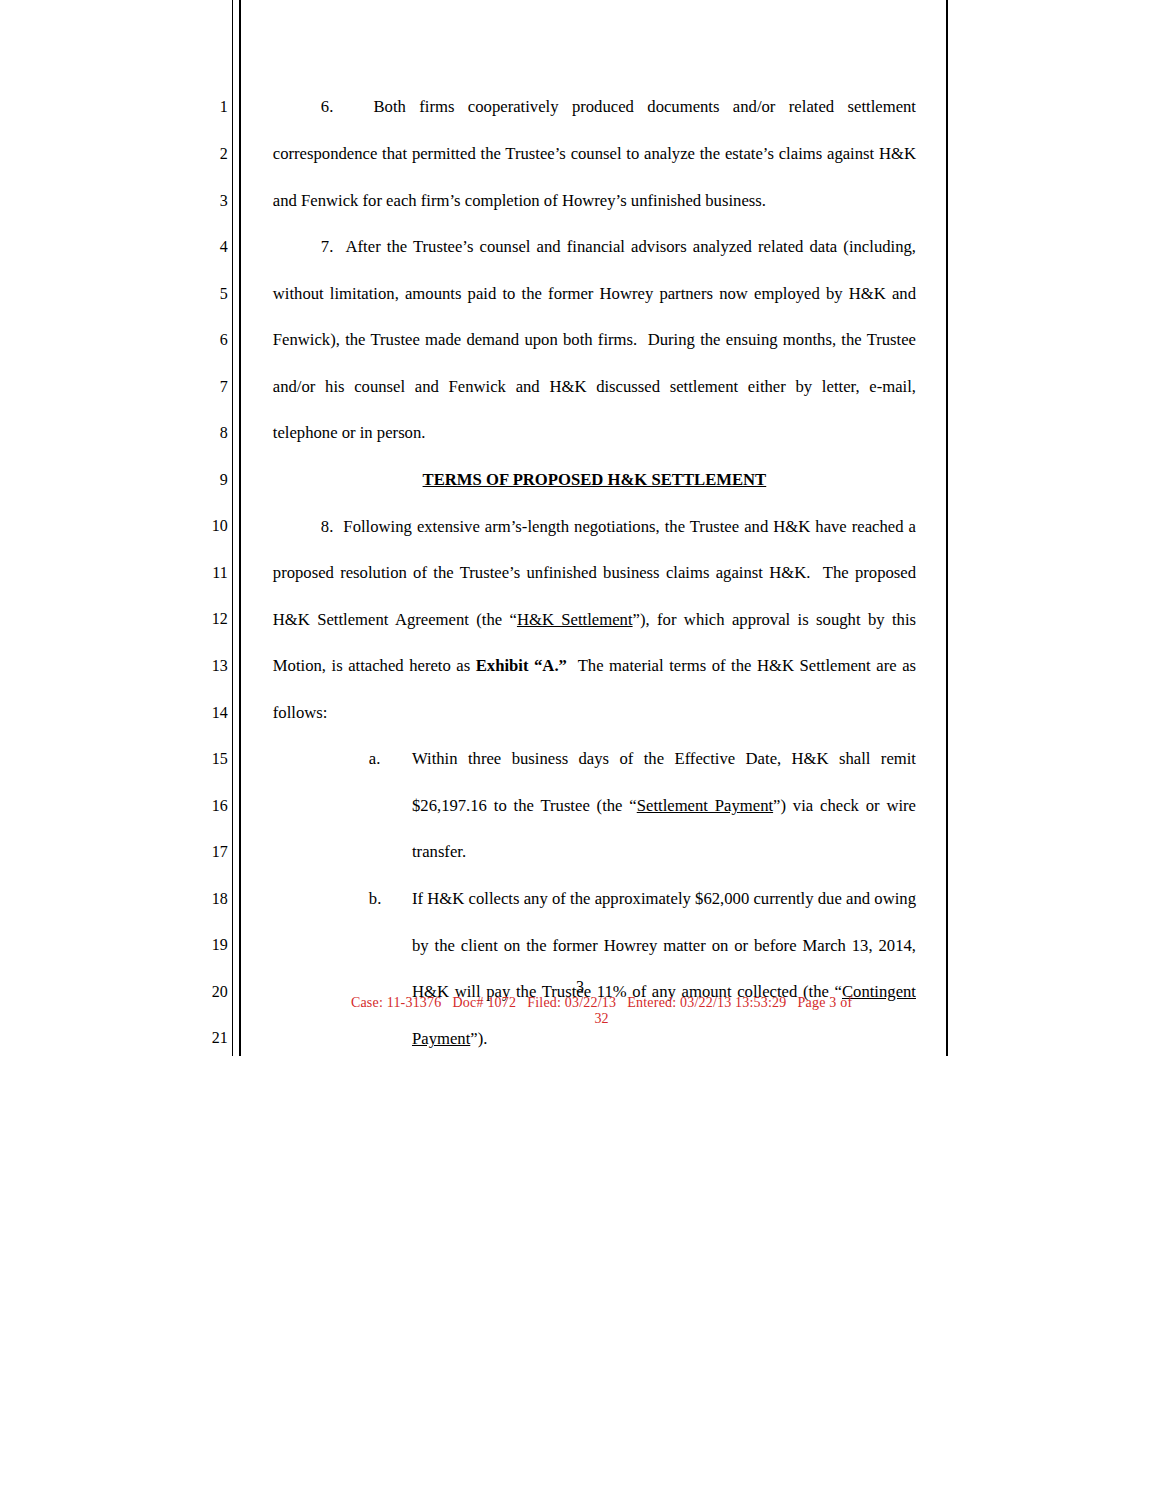1
2
3
4
5
6
7
8
9
10
11
12
13
14
15
16
17
18
19
20
21
22
23
24
25
26
6. Both firms cooperatively produced documents and/or related settlement correspondence that permitted the Trustee’s counsel to analyze the estate’s claims against H&K and Fenwick for each firm’s completion of Howrey’s unfinished business.
7. After the Trustee’s counsel and financial advisors analyzed related data (including, without limitation, amounts paid to the former Howrey partners now employed by H&K and Fenwick), the Trustee made demand upon both firms. During the ensuing months, the Trustee and/or his counsel and Fenwick and H&K discussed settlement either by letter, e-mail, telephone or in person.
TERMS OF PROPOSED H&K SETTLEMENT
8. Following extensive arm’s-length negotiations, the Trustee and H&K have reached a proposed resolution of the Trustee’s unfinished business claims against H&K. The proposed H&K Settlement Agreement (the “H&K Settlement”), for which approval is sought by this Motion, is attached hereto as Exhibit “A.” The material terms of the H&K Settlement are as follows:
a.
Within three business days of the Effective Date, H&K shall remit $26,197.16 to the Trustee (the “Settlement Payment”) via check or wire transfer.
b.
If H&K collects any of the approximately $62,000 currently due and owing by the client on the former Howrey matter on or before March 13, 2014, H&K will pay the Trustee 11% of any amount collected (the “Contingent Payment”).
c.
The Trustee will release H&K according to the terms of the H&K Settlement, which release includes unfinished business claims, but will not release its former Howrey partner from clawback claims related to distributions he received from Howrey.
3
Case: 11-31376 Doc# 1072 Filed: 03/22/13 Entered: 03/22/13 13:53:29 Page 3 of
32